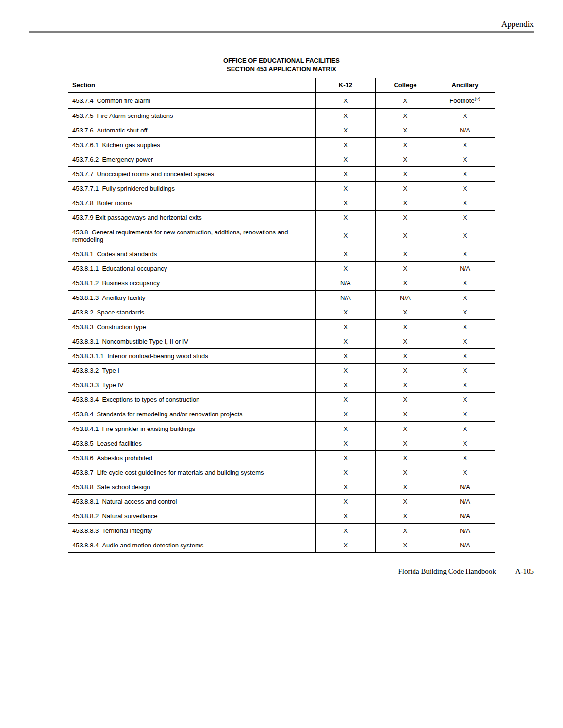Appendix
OFFICE OF EDUCATIONAL FACILITIES SECTION 453 APPLICATION MATRIX
| Section | K-12 | College | Ancillary |
| --- | --- | --- | --- |
| 453.7.4 Common fire alarm | X | X | Footnote (2) |
| 453.7.5 Fire Alarm sending stations | X | X | X |
| 453.7.6 Automatic shut off | X | X | N/A |
| 453.7.6.1 Kitchen gas supplies | X | X | X |
| 453.7.6.2 Emergency power | X | X | X |
| 453.7.7 Unoccupied rooms and concealed spaces | X | X | X |
| 453.7.7.1 Fully sprinklered buildings | X | X | X |
| 453.7.8 Boiler rooms | X | X | X |
| 453.7.9 Exit passageways and horizontal exits | X | X | X |
| 453.8 General requirements for new construction, additions, renovations and remodeling | X | X | X |
| 453.8.1 Codes and standards | X | X | X |
| 453.8.1.1 Educational occupancy | X | X | N/A |
| 453.8.1.2 Business occupancy | N/A | X | X |
| 453.8.1.3 Ancillary facility | N/A | N/A | X |
| 453.8.2 Space standards | X | X | X |
| 453.8.3 Construction type | X | X | X |
| 453.8.3.1 Noncombustible Type I, II or IV | X | X | X |
| 453.8.3.1.1 Interior nonload-bearing wood studs | X | X | X |
| 453.8.3.2 Type I | X | X | X |
| 453.8.3.3 Type IV | X | X | X |
| 453.8.3.4 Exceptions to types of construction | X | X | X |
| 453.8.4 Standards for remodeling and/or renovation projects | X | X | X |
| 453.8.4.1 Fire sprinkler in existing buildings | X | X | X |
| 453.8.5 Leased facilities | X | X | X |
| 453.8.6 Asbestos prohibited | X | X | X |
| 453.8.7 Life cycle cost guidelines for materials and building systems | X | X | X |
| 453.8.8 Safe school design | X | X | N/A |
| 453.8.8.1 Natural access and control | X | X | N/A |
| 453.8.8.2 Natural surveillance | X | X | N/A |
| 453.8.8.3 Territorial integrity | X | X | N/A |
| 453.8.8.4 Audio and motion detection systems | X | X | N/A |
Florida Building Code HandbookA-105